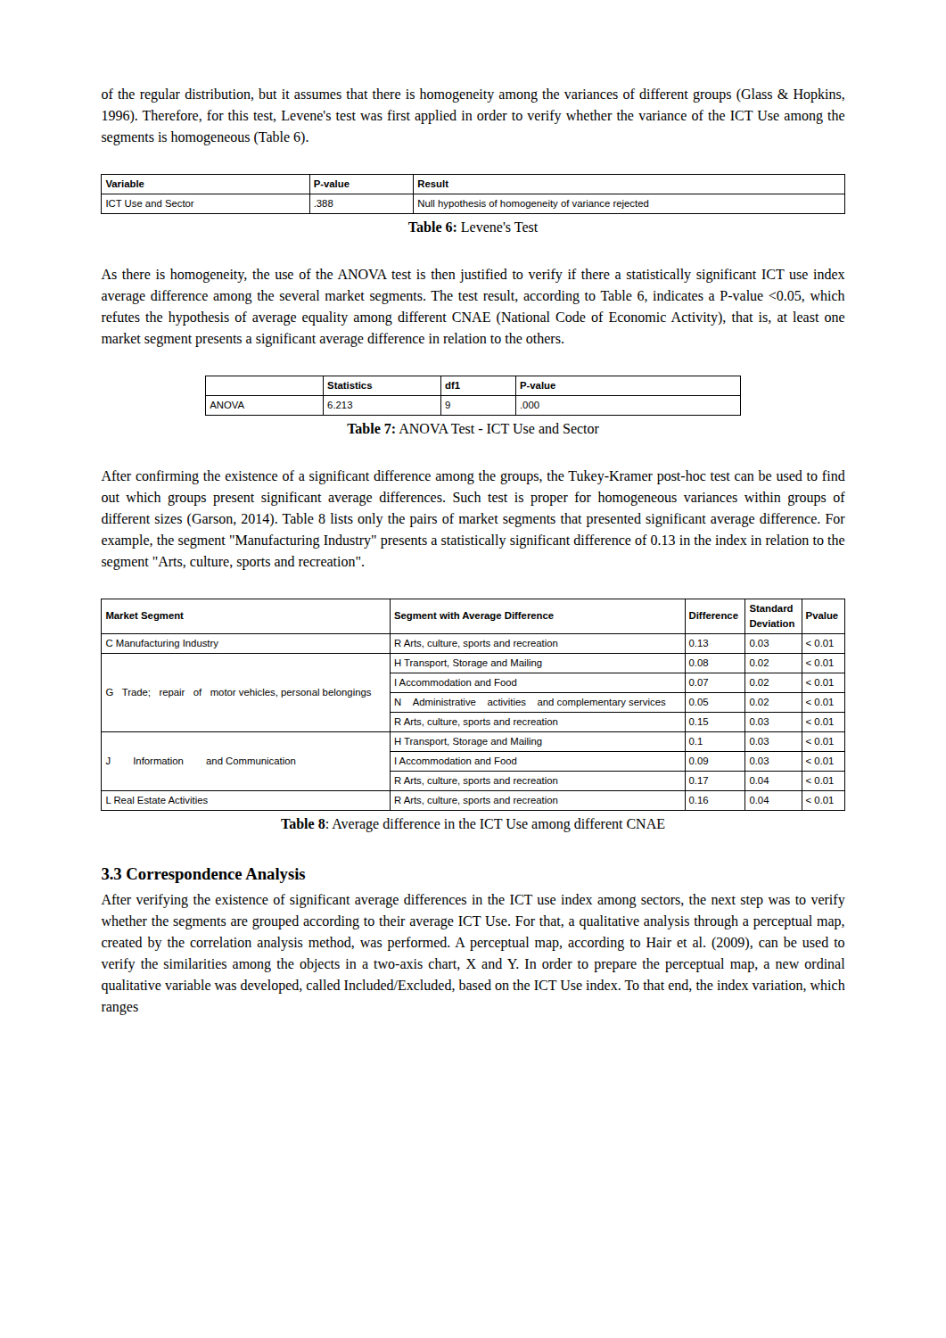of the regular distribution, but it assumes that there is homogeneity among the variances of different groups (Glass & Hopkins, 1996). Therefore, for this test, Levene's test was first applied in order to verify whether the variance of the ICT Use among the segments is homogeneous (Table 6).
| Variable | P-value | Result |
| --- | --- | --- |
| ICT Use and Sector | .388 | Null hypothesis of homogeneity of variance rejected |
Table 6: Levene's Test
As there is homogeneity, the use of the ANOVA test is then justified to verify if there a statistically significant ICT use index average difference among the several market segments. The test result, according to Table 6, indicates a P-value <0.05, which refutes the hypothesis of average equality among different CNAE (National Code of Economic Activity), that is, at least one market segment presents a significant average difference in relation to the others.
| | Statistics | df1 | P-value |
| ANOVA | 6.213 | 9 | .000 |
Table 7: ANOVA Test - ICT Use and Sector
After confirming the existence of a significant difference among the groups, the Tukey-Kramer post-hoc test can be used to find out which groups present significant average differences. Such test is proper for homogeneous variances within groups of different sizes (Garson, 2014). Table 8 lists only the pairs of market segments that presented significant average difference. For example, the segment "Manufacturing Industry" presents a statistically significant difference of 0.13 in the index in relation to the segment "Arts, culture, sports and recreation".
| Market Segment | Segment with Average Difference | Difference | Standard Deviation | Pvalue |
| --- | --- | --- | --- | --- |
| C Manufacturing Industry | R Arts, culture, sports and recreation | 0.13 | 0.03 | < 0.01 |
| G Trade; repair of motor vehicles, personal belongings | H Transport, Storage and Mailing | 0.08 | 0.02 | < 0.01 |
| I Accommodation and Food | 0.07 | 0.02 | < 0.01 |
| N Administrative activities and complementary services | 0.05 | 0.02 | < 0.01 |
| R Arts, culture, sports and recreation | 0.15 | 0.03 | < 0.01 |
| J Information and Communication | H Transport, Storage and Mailing | 0.1 | 0.03 | < 0.01 |
| I Accommodation and Food | 0.09 | 0.03 | < 0.01 |
| R Arts, culture, sports and recreation | 0.17 | 0.04 | < 0.01 |
| L Real Estate Activities | R Arts, culture, sports and recreation | 0.16 | 0.04 | < 0.01 |
Table 8: Average difference in the ICT Use among different CNAE
3.3 Correspondence Analysis
After verifying the existence of significant average differences in the ICT use index among sectors, the next step was to verify whether the segments are grouped according to their average ICT Use. For that, a qualitative analysis through a perceptual map, created by the correlation analysis method, was performed. A perceptual map, according to Hair et al. (2009), can be used to verify the similarities among the objects in a two-axis chart, X and Y. In order to prepare the perceptual map, a new ordinal qualitative variable was developed, called Included/Excluded, based on the ICT Use index. To that end, the index variation, which ranges